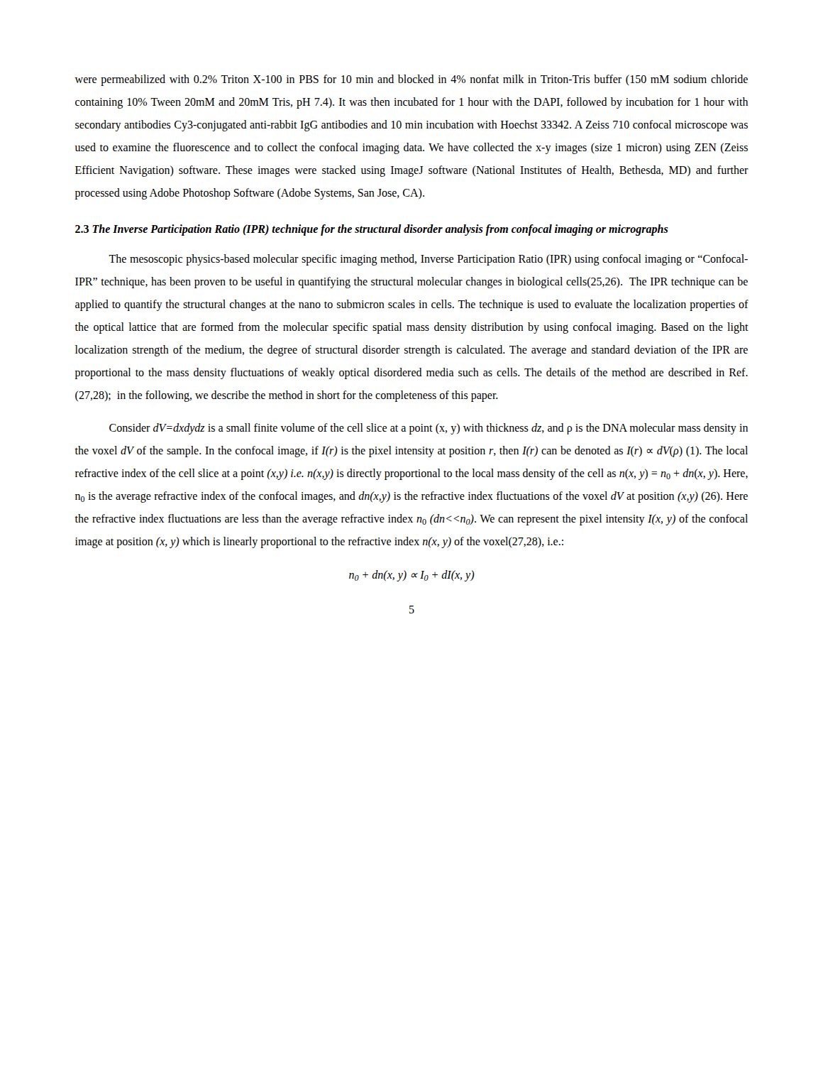were permeabilized with 0.2% Triton X-100 in PBS for 10 min and blocked in 4% nonfat milk in Triton-Tris buffer (150 mM sodium chloride containing 10% Tween 20mM and 20mM Tris, pH 7.4). It was then incubated for 1 hour with the DAPI, followed by incubation for 1 hour with secondary antibodies Cy3-conjugated anti-rabbit IgG antibodies and 10 min incubation with Hoechst 33342. A Zeiss 710 confocal microscope was used to examine the fluorescence and to collect the confocal imaging data. We have collected the x-y images (size 1 micron) using ZEN (Zeiss Efficient Navigation) software. These images were stacked using ImageJ software (National Institutes of Health, Bethesda, MD) and further processed using Adobe Photoshop Software (Adobe Systems, San Jose, CA).
2.3 The Inverse Participation Ratio (IPR) technique for the structural disorder analysis from confocal imaging or micrographs
The mesoscopic physics-based molecular specific imaging method, Inverse Participation Ratio (IPR) using confocal imaging or “Confocal-IPR” technique, has been proven to be useful in quantifying the structural molecular changes in biological cells(25,26). The IPR technique can be applied to quantify the structural changes at the nano to submicron scales in cells. The technique is used to evaluate the localization properties of the optical lattice that are formed from the molecular specific spatial mass density distribution by using confocal imaging. Based on the light localization strength of the medium, the degree of structural disorder strength is calculated. The average and standard deviation of the IPR are proportional to the mass density fluctuations of weakly optical disordered media such as cells. The details of the method are described in Ref.(27,28); in the following, we describe the method in short for the completeness of this paper.
Consider dV=dxdydz is a small finite volume of the cell slice at a point (x, y) with thickness dz, and ρ is the DNA molecular mass density in the voxel dV of the sample. In the confocal image, if I(r) is the pixel intensity at position r, then I(r) can be denoted as I(r) ∝ dV(ρ) (1). The local refractive index of the cell slice at a point (x,y) i.e. n(x,y) is directly proportional to the local mass density of the cell as n(x, y) = n0 + dn(x, y). Here, n0 is the average refractive index of the confocal images, and dn(x,y) is the refractive index fluctuations of the voxel dV at position (x,y) (26). Here the refractive index fluctuations are less than the average refractive index n0 (dn<<n0). We can represent the pixel intensity I(x, y) of the confocal image at position (x, y) which is linearly proportional to the refractive index n(x, y) of the voxel(27,28), i.e.:
n0 + dn(x, y) ∝ I0 + dI(x, y)
5